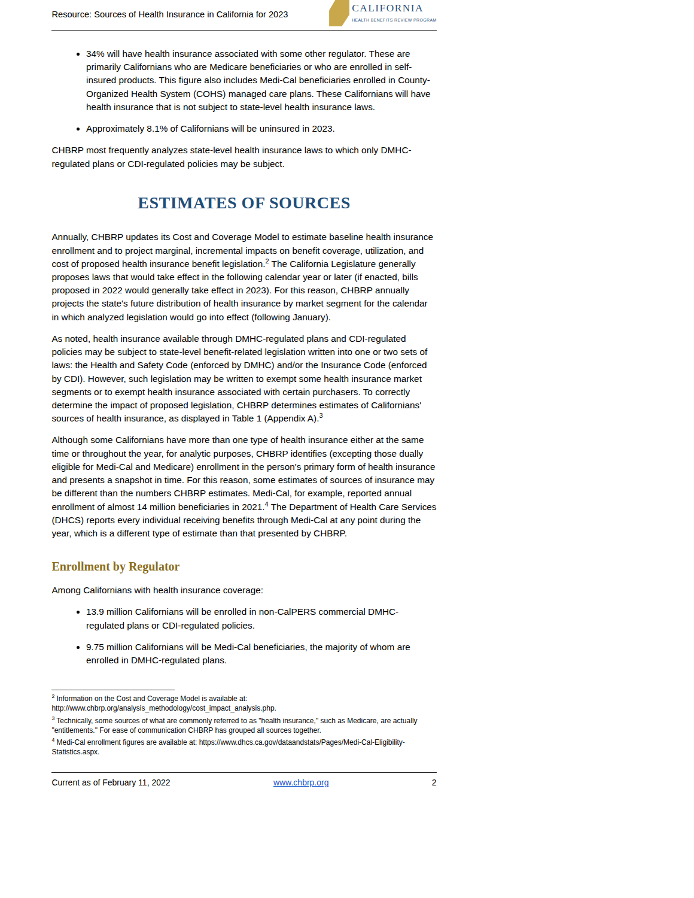Resource: Sources of Health Insurance in California for 2023
CALIFORNIA
HEALTH BENEFITS REVIEW PROGRAM
34% will have health insurance associated with some other regulator. These are primarily Californians who are Medicare beneficiaries or who are enrolled in self-insured products. This figure also includes Medi-Cal beneficiaries enrolled in County-Organized Health System (COHS) managed care plans. These Californians will have health insurance that is not subject to state-level health insurance laws.
Approximately 8.1% of Californians will be uninsured in 2023.
CHBRP most frequently analyzes state-level health insurance laws to which only DMHC-regulated plans or CDI-regulated policies may be subject.
ESTIMATES OF SOURCES
Annually, CHBRP updates its Cost and Coverage Model to estimate baseline health insurance enrollment and to project marginal, incremental impacts on benefit coverage, utilization, and cost of proposed health insurance benefit legislation.2 The California Legislature generally proposes laws that would take effect in the following calendar year or later (if enacted, bills proposed in 2022 would generally take effect in 2023). For this reason, CHBRP annually projects the state's future distribution of health insurance by market segment for the calendar in which analyzed legislation would go into effect (following January).
As noted, health insurance available through DMHC-regulated plans and CDI-regulated policies may be subject to state-level benefit-related legislation written into one or two sets of laws: the Health and Safety Code (enforced by DMHC) and/or the Insurance Code (enforced by CDI). However, such legislation may be written to exempt some health insurance market segments or to exempt health insurance associated with certain purchasers. To correctly determine the impact of proposed legislation, CHBRP determines estimates of Californians' sources of health insurance, as displayed in Table 1 (Appendix A).3
Although some Californians have more than one type of health insurance either at the same time or throughout the year, for analytic purposes, CHBRP identifies (excepting those dually eligible for Medi-Cal and Medicare) enrollment in the person's primary form of health insurance and presents a snapshot in time. For this reason, some estimates of sources of insurance may be different than the numbers CHBRP estimates. Medi-Cal, for example, reported annual enrollment of almost 14 million beneficiaries in 2021.4 The Department of Health Care Services (DHCS) reports every individual receiving benefits through Medi-Cal at any point during the year, which is a different type of estimate than that presented by CHBRP.
Enrollment by Regulator
Among Californians with health insurance coverage:
13.9 million Californians will be enrolled in non-CalPERS commercial DMHC-regulated plans or CDI-regulated policies.
9.75 million Californians will be Medi-Cal beneficiaries, the majority of whom are enrolled in DMHC-regulated plans.
2 Information on the Cost and Coverage Model is available at:
http://www.chbrp.org/analysis_methodology/cost_impact_analysis.php.
3 Technically, some sources of what are commonly referred to as "health insurance," such as Medicare, are actually "entitlements." For ease of communication CHBRP has grouped all sources together.
4 Medi-Cal enrollment figures are available at: https://www.dhcs.ca.gov/dataandstats/Pages/Medi-Cal-Eligibility-Statistics.aspx.
Current as of February 11, 2022 www.chbrp.org 2